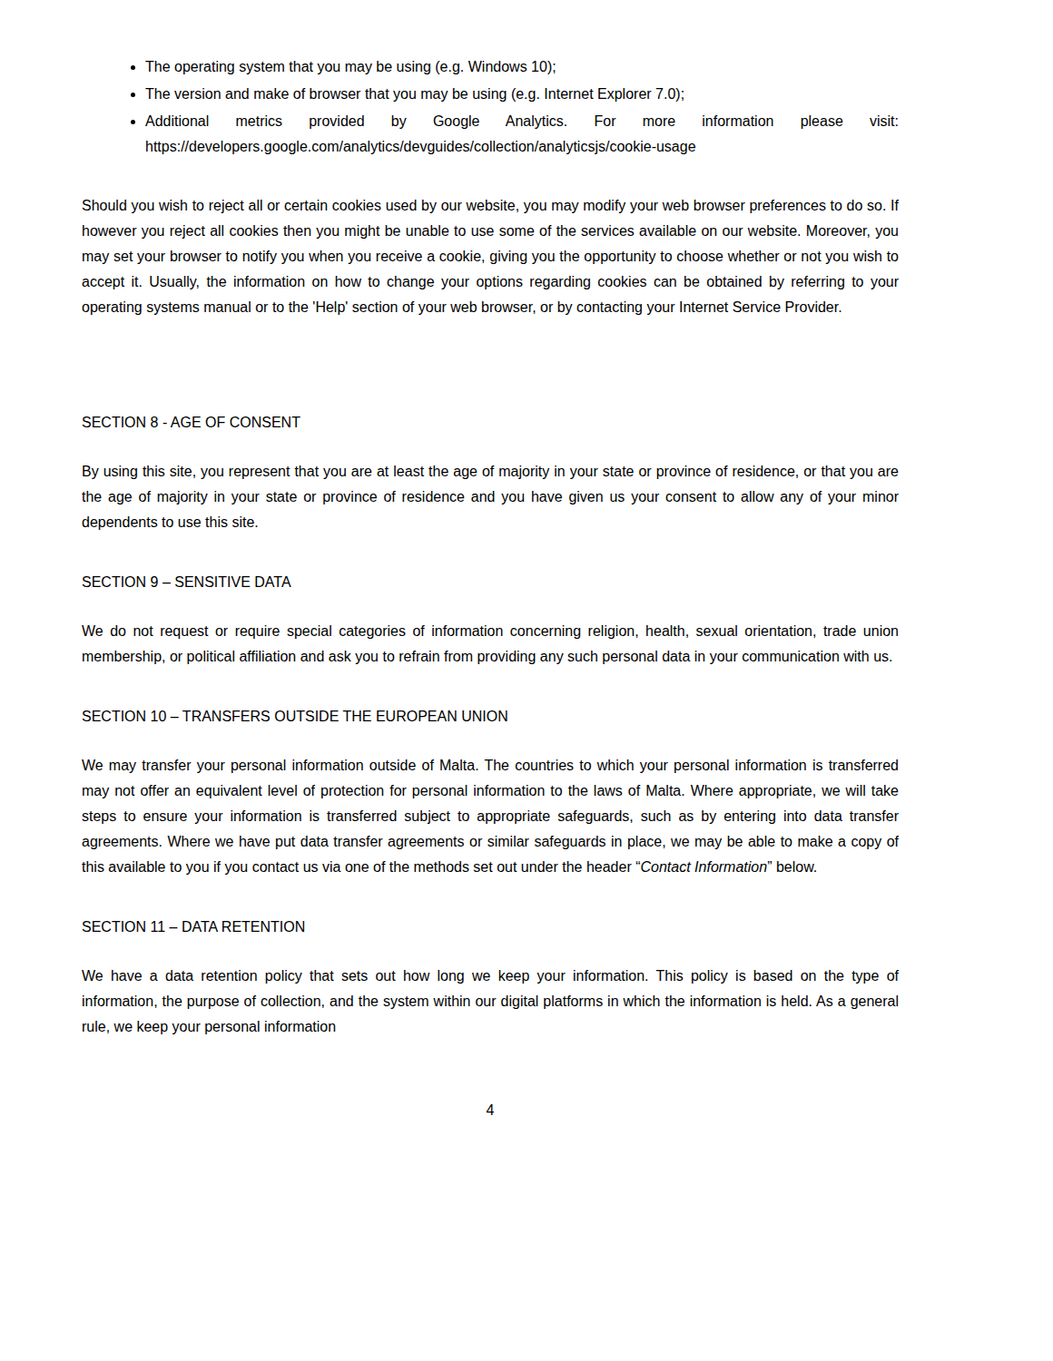The operating system that you may be using (e.g. Windows 10);
The version and make of browser that you may be using (e.g. Internet Explorer 7.0);
Additional metrics provided by Google Analytics. For more information please visit: https://developers.google.com/analytics/devguides/collection/analyticsjs/cookie-usage
Should you wish to reject all or certain cookies used by our website, you may modify your web browser preferences to do so. If however you reject all cookies then you might be unable to use some of the services available on our website. Moreover, you may set your browser to notify you when you receive a cookie, giving you the opportunity to choose whether or not you wish to accept it. Usually, the information on how to change your options regarding cookies can be obtained by referring to your operating systems manual or to the 'Help' section of your web browser, or by contacting your Internet Service Provider.
SECTION 8 - AGE OF CONSENT
By using this site, you represent that you are at least the age of majority in your state or province of residence, or that you are the age of majority in your state or province of residence and you have given us your consent to allow any of your minor dependents to use this site.
SECTION 9 – SENSITIVE DATA
We do not request or require special categories of information concerning religion, health, sexual orientation, trade union membership, or political affiliation and ask you to refrain from providing any such personal data in your communication with us.
SECTION 10 – TRANSFERS OUTSIDE THE EUROPEAN UNION
We may transfer your personal information outside of Malta. The countries to which your personal information is transferred may not offer an equivalent level of protection for personal information to the laws of Malta. Where appropriate, we will take steps to ensure your information is transferred subject to appropriate safeguards, such as by entering into data transfer agreements. Where we have put data transfer agreements or similar safeguards in place, we may be able to make a copy of this available to you if you contact us via one of the methods set out under the header “Contact Information” below.
SECTION 11 – DATA RETENTION
We have a data retention policy that sets out how long we keep your information. This policy is based on the type of information, the purpose of collection, and the system within our digital platforms in which the information is held. As a general rule, we keep your personal information
4